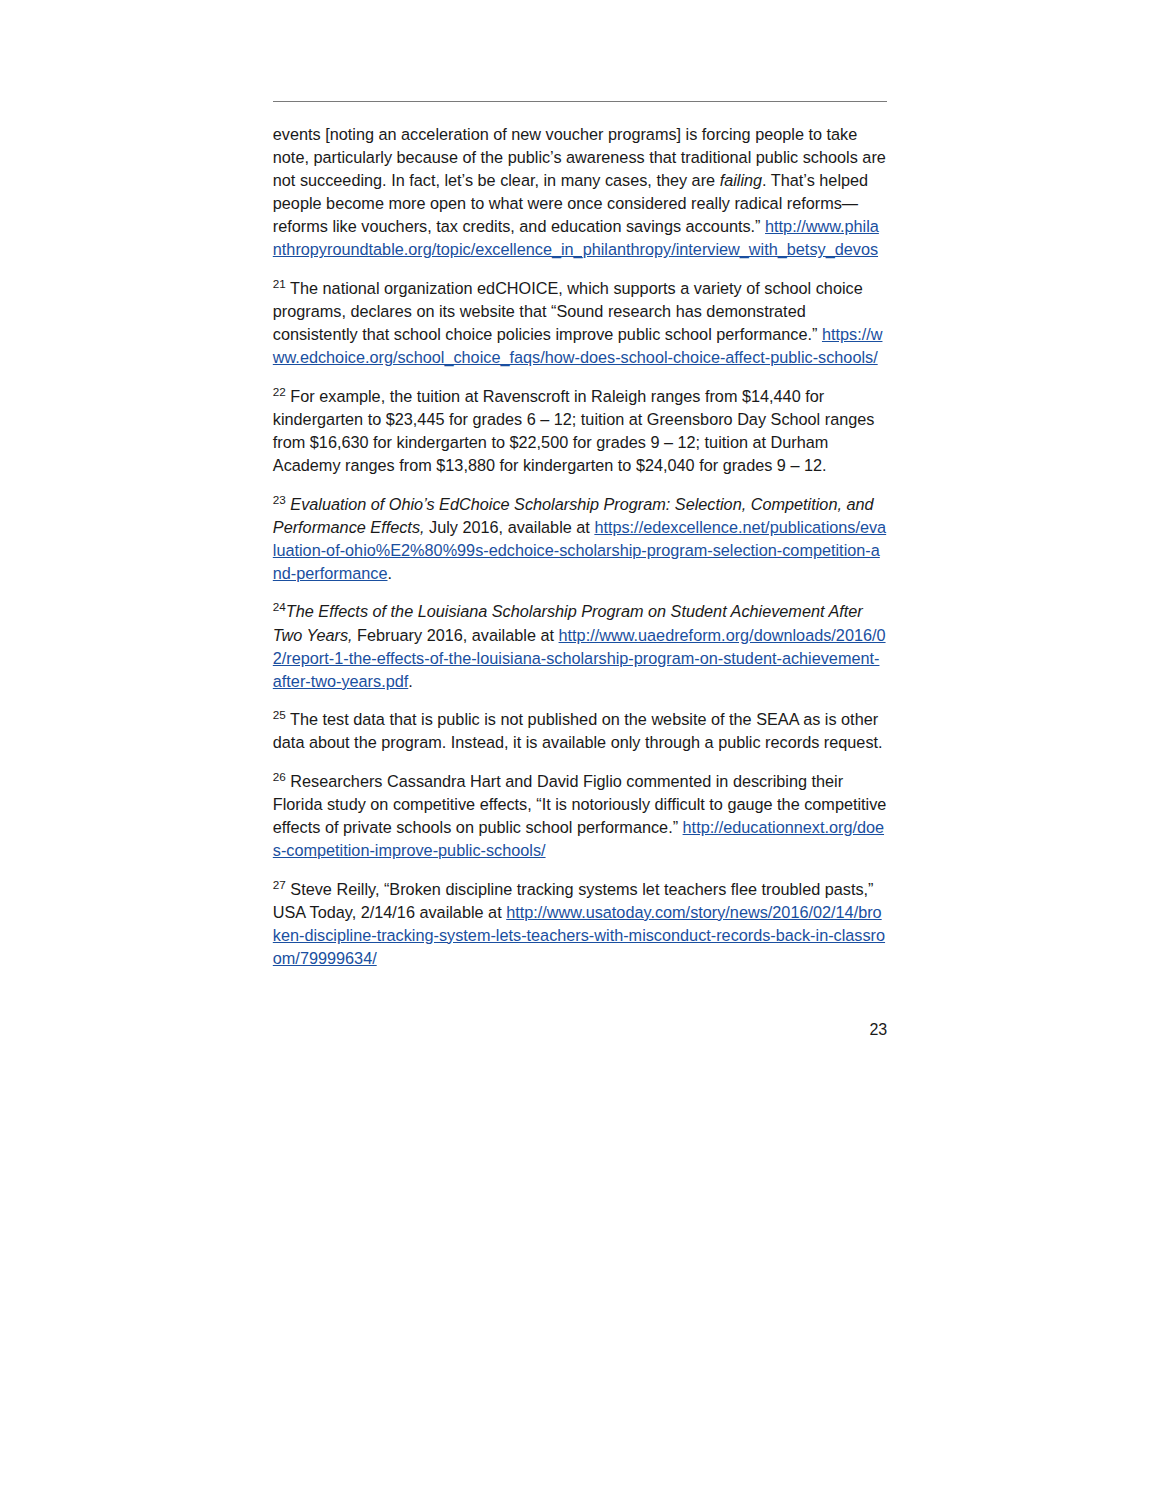events [noting an acceleration of new voucher programs] is forcing people to take note, particularly because of the public’s awareness that traditional public schools are not succeeding. In fact, let’s be clear, in many cases, they are failing. That’s helped people become more open to what were once considered really radical reforms—reforms like vouchers, tax credits, and education savings accounts.” http://www.philanthropyroundtable.org/topic/excellence_in_philanthropy/interview_with_betsy_devos
21 The national organization edCHOICE, which supports a variety of school choice programs, declares on its website that “Sound research has demonstrated consistently that school choice policies improve public school performance.” https://www.edchoice.org/school_choice_faqs/how-does-school-choice-affect-public-schools/
22 For example, the tuition at Ravenscroft in Raleigh ranges from $14,440 for kindergarten to $23,445 for grades 6 – 12; tuition at Greensboro Day School ranges from $16,630 for kindergarten to $22,500 for grades 9 – 12; tuition at Durham Academy ranges from $13,880 for kindergarten to $24,040 for grades 9 – 12.
23 Evaluation of Ohio’s EdChoice Scholarship Program: Selection, Competition, and Performance Effects, July 2016, available at https://edexcellence.net/publications/evaluation-of-ohio%E2%80%99s-edchoice-scholarship-program-selection-competition-and-performance.
24The Effects of the Louisiana Scholarship Program on Student Achievement After Two Years, February 2016, available at http://www.uaedreform.org/downloads/2016/02/report-1-the-effects-of-the-louisiana-scholarship-program-on-student-achievement-after-two-years.pdf.
25 The test data that is public is not published on the website of the SEAA as is other data about the program. Instead, it is available only through a public records request.
26 Researchers Cassandra Hart and David Figlio commented in describing their Florida study on competitive effects, “It is notoriously difficult to gauge the competitive effects of private schools on public school performance.” http://educationnext.org/does-competition-improve-public-schools/
27 Steve Reilly, “Broken discipline tracking systems let teachers flee troubled pasts,” USA Today, 2/14/16 available at http://www.usatoday.com/story/news/2016/02/14/broken-discipline-tracking-system-lets-teachers-with-misconduct-records-back-in-classroom/79999634/
23